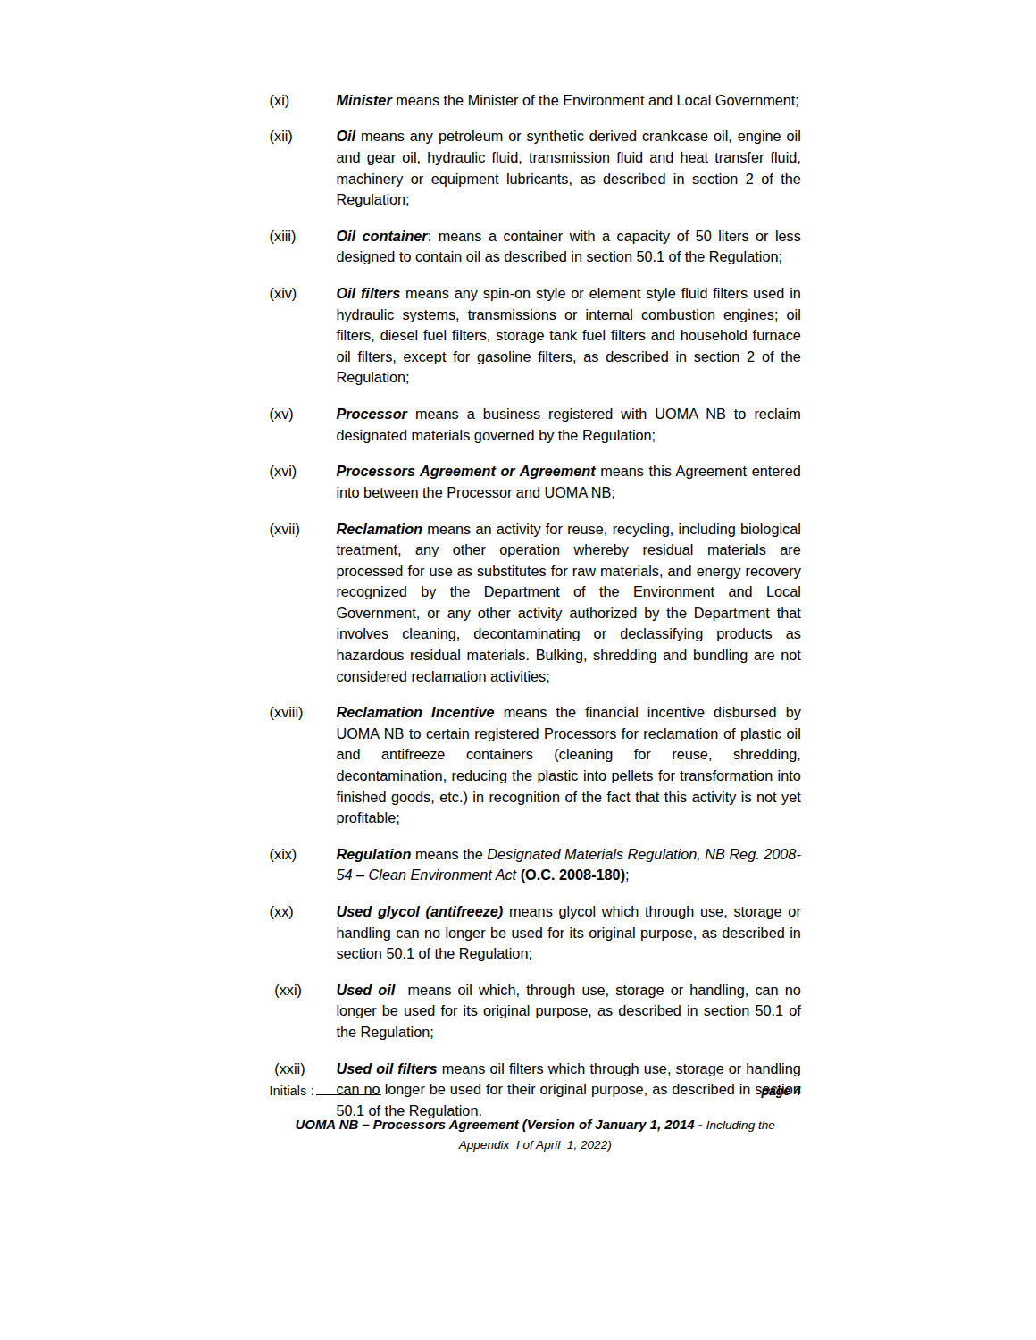(xi)
Minister means the Minister of the Environment and Local Government;
(xii)
Oil means any petroleum or synthetic derived crankcase oil, engine oil and gear oil, hydraulic fluid, transmission fluid and heat transfer fluid, machinery or equipment lubricants, as described in section 2 of the Regulation;
(xiii)
Oil container: means a container with a capacity of 50 liters or less designed to contain oil as described in section 50.1 of the Regulation;
(xiv)
Oil filters means any spin-on style or element style fluid filters used in hydraulic systems, transmissions or internal combustion engines; oil filters, diesel fuel filters, storage tank fuel filters and household furnace oil filters, except for gasoline filters, as described in section 2 of the Regulation;
(xv)
Processor means a business registered with UOMA NB to reclaim designated materials governed by the Regulation;
(xvi)
Processors Agreement or Agreement means this Agreement entered into between the Processor and UOMA NB;
(xvii)
Reclamation means an activity for reuse, recycling, including biological treatment, any other operation whereby residual materials are processed for use as substitutes for raw materials, and energy recovery recognized by the Department of the Environment and Local Government, or any other activity authorized by the Department that involves cleaning, decontaminating or declassifying products as hazardous residual materials. Bulking, shredding and bundling are not considered reclamation activities;
(xviii)
Reclamation Incentive means the financial incentive disbursed by UOMA NB to certain registered Processors for reclamation of plastic oil and antifreeze containers (cleaning for reuse, shredding, decontamination, reducing the plastic into pellets for transformation into finished goods, etc.) in recognition of the fact that this activity is not yet profitable;
(xix)
Regulation means the Designated Materials Regulation, NB Reg. 2008-54 – Clean Environment Act (O.C. 2008-180);
(xx)
Used glycol (antifreeze) means glycol which through use, storage or handling can no longer be used for its original purpose, as described in section 50.1 of the Regulation;
(xxi)
Used oil means oil which, through use, storage or handling, can no longer be used for its original purpose, as described in section 50.1 of the Regulation;
(xxii)
Used oil filters means oil filters which through use, storage or handling can no longer be used for their original purpose, as described in section 50.1 of the Regulation.
Initials : page 4
UOMA NB – Processors Agreement (Version of January 1, 2014 - Including the Appendix I of April 1, 2022)